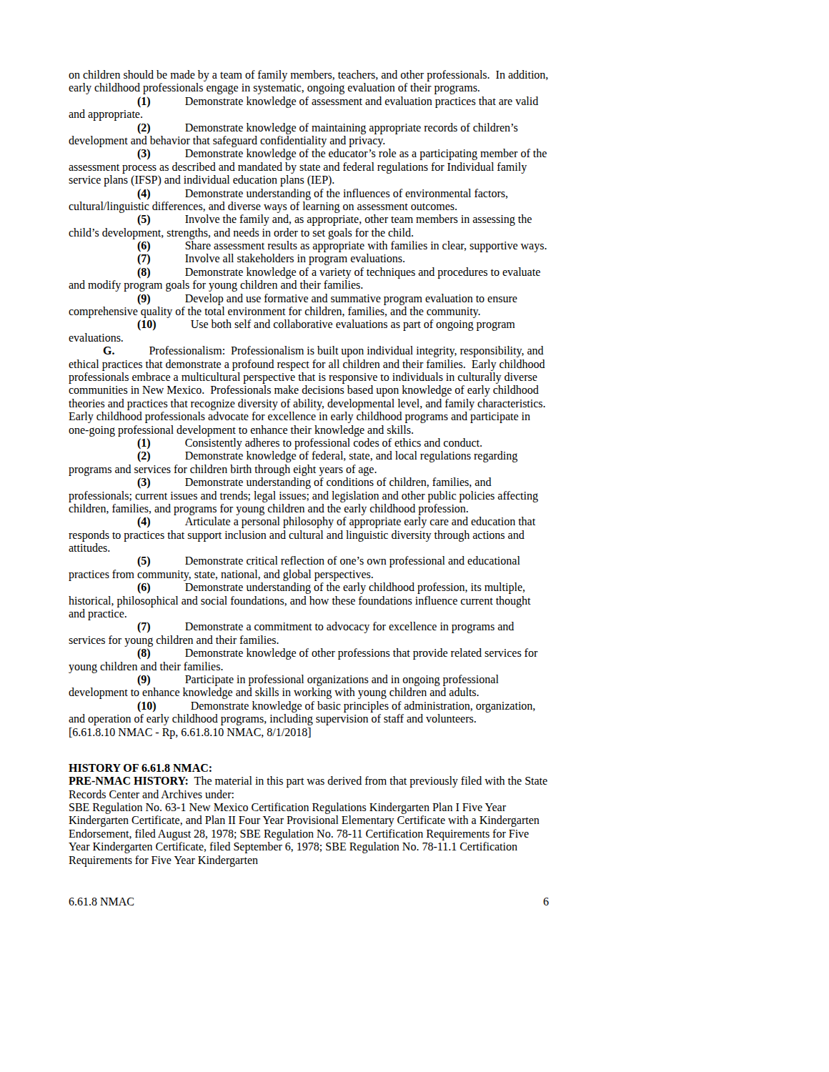on children should be made by a team of family members, teachers, and other professionals. In addition, early childhood professionals engage in systematic, ongoing evaluation of their programs.
(1) Demonstrate knowledge of assessment and evaluation practices that are valid and appropriate.
(2) Demonstrate knowledge of maintaining appropriate records of children’s development and behavior that safeguard confidentiality and privacy.
(3) Demonstrate knowledge of the educator’s role as a participating member of the assessment process as described and mandated by state and federal regulations for Individual family service plans (IFSP) and individual education plans (IEP).
(4) Demonstrate understanding of the influences of environmental factors, cultural/linguistic differences, and diverse ways of learning on assessment outcomes.
(5) Involve the family and, as appropriate, other team members in assessing the child’s development, strengths, and needs in order to set goals for the child.
(6) Share assessment results as appropriate with families in clear, supportive ways.
(7) Involve all stakeholders in program evaluations.
(8) Demonstrate knowledge of a variety of techniques and procedures to evaluate and modify program goals for young children and their families.
(9) Develop and use formative and summative program evaluation to ensure comprehensive quality of the total environment for children, families, and the community.
(10) Use both self and collaborative evaluations as part of ongoing program evaluations.
G. Professionalism: Professionalism is built upon individual integrity, responsibility, and ethical practices that demonstrate a profound respect for all children and their families. Early childhood professionals embrace a multicultural perspective that is responsive to individuals in culturally diverse communities in New Mexico. Professionals make decisions based upon knowledge of early childhood theories and practices that recognize diversity of ability, developmental level, and family characteristics. Early childhood professionals advocate for excellence in early childhood programs and participate in one-going professional development to enhance their knowledge and skills.
(1) Consistently adheres to professional codes of ethics and conduct.
(2) Demonstrate knowledge of federal, state, and local regulations regarding programs and services for children birth through eight years of age.
(3) Demonstrate understanding of conditions of children, families, and professionals; current issues and trends; legal issues; and legislation and other public policies affecting children, families, and programs for young children and the early childhood profession.
(4) Articulate a personal philosophy of appropriate early care and education that responds to practices that support inclusion and cultural and linguistic diversity through actions and attitudes.
(5) Demonstrate critical reflection of one’s own professional and educational practices from community, state, national, and global perspectives.
(6) Demonstrate understanding of the early childhood profession, its multiple, historical, philosophical and social foundations, and how these foundations influence current thought and practice.
(7) Demonstrate a commitment to advocacy for excellence in programs and services for young children and their families.
(8) Demonstrate knowledge of other professions that provide related services for young children and their families.
(9) Participate in professional organizations and in ongoing professional development to enhance knowledge and skills in working with young children and adults.
(10) Demonstrate knowledge of basic principles of administration, organization, and operation of early childhood programs, including supervision of staff and volunteers.
[6.61.8.10 NMAC - Rp, 6.61.8.10 NMAC, 8/1/2018]
HISTORY OF 6.61.8 NMAC:
PRE-NMAC HISTORY: The material in this part was derived from that previously filed with the State Records Center and Archives under:
SBE Regulation No. 63-1 New Mexico Certification Regulations Kindergarten Plan I Five Year Kindergarten Certificate, and Plan II Four Year Provisional Elementary Certificate with a Kindergarten Endorsement, filed August 28, 1978; SBE Regulation No. 78-11 Certification Requirements for Five Year Kindergarten Certificate, filed September 6, 1978; SBE Regulation No. 78-11.1 Certification Requirements for Five Year Kindergarten
6.61.8 NMAC 6